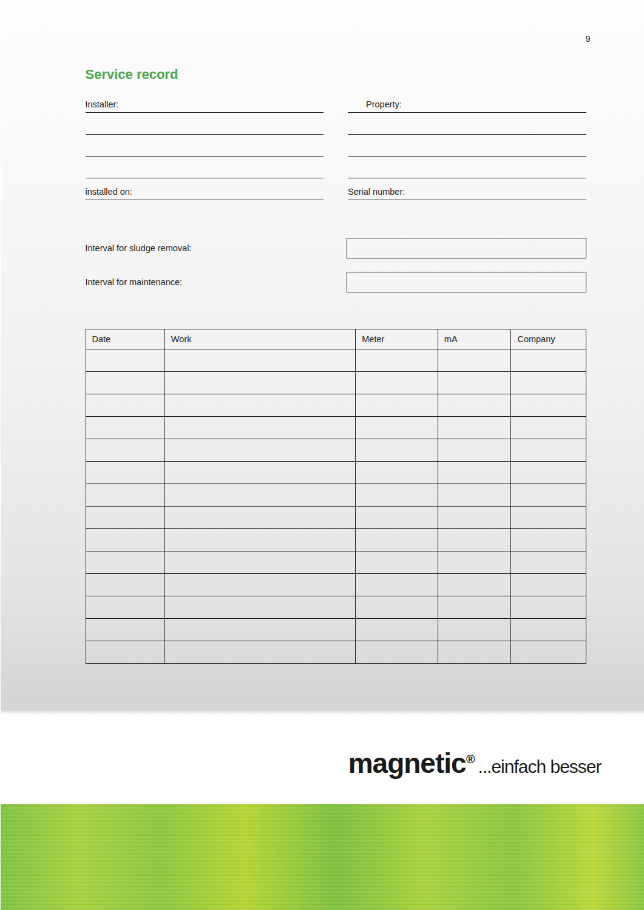9
Service record
Installer:
installed on:
Property:
Serial number:
Interval for sludge removal:
Interval for maintenance:
| Date | Work | Meter | mA | Company |
| --- | --- | --- | --- | --- |
magnetic®...einfach besser